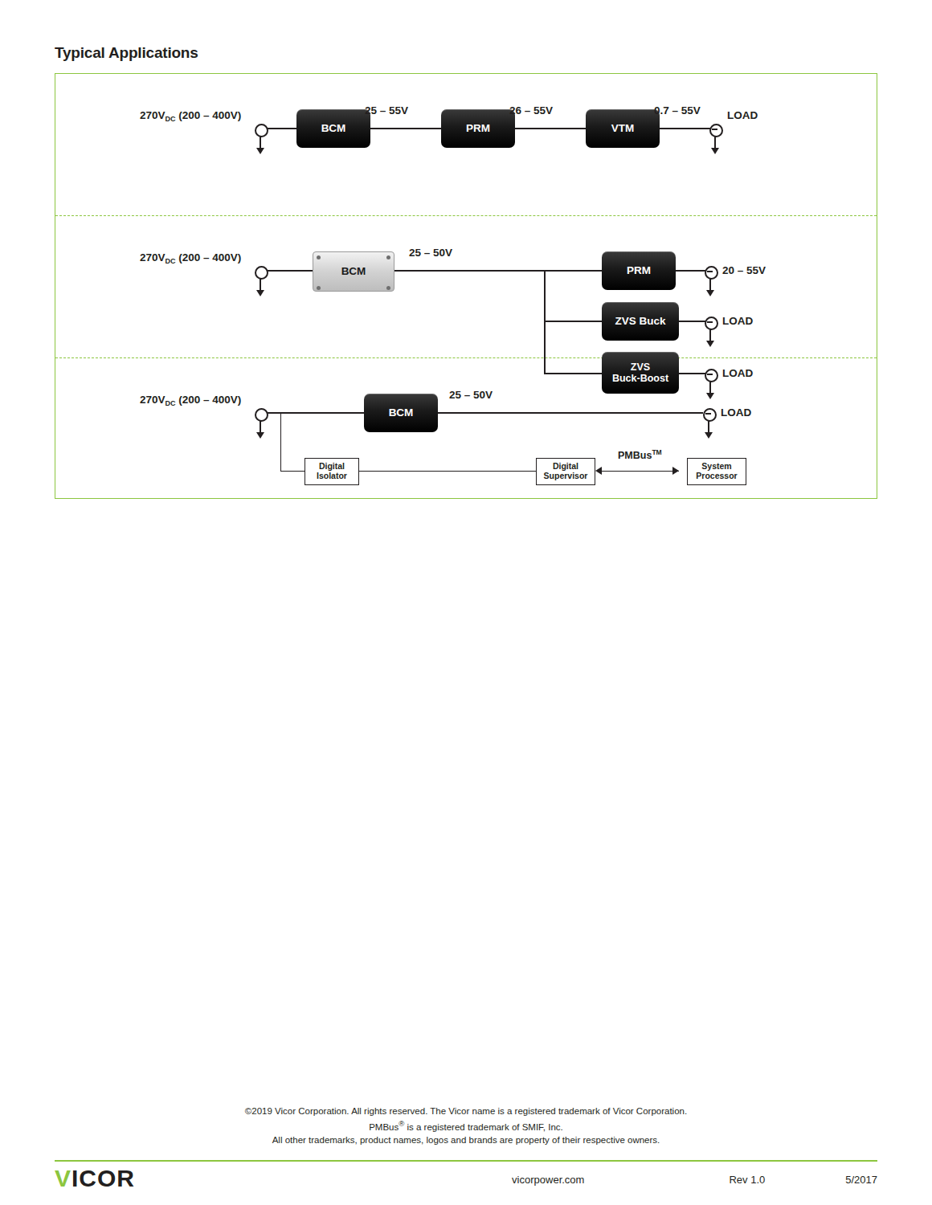Typical Applications
270VDC (200 – 400V)
BCM
25 – 55V
PRM
26 – 55V
VTM
0.7 – 55V
LOAD
270VDC (200 – 400V)
BCM
25 – 50V
PRM
20 – 55V
ZVS Buck
LOAD
ZVS
Buck-Boost
LOAD
270VDC (200 – 400V)
BCM
25 – 50V
LOAD
Digital
Isolator
Digital
Supervisor
PMBusTM
System
Processor
©2019 Vicor Corporation. All rights reserved. The Vicor name is a registered trademark of Vicor Corporation.
PMBus® is a registered trademark of SMIF, Inc.
All other trademarks, product names, logos and brands are property of their respective owners.
VICOR
vicorpower.com Rev 1.0 5/2017